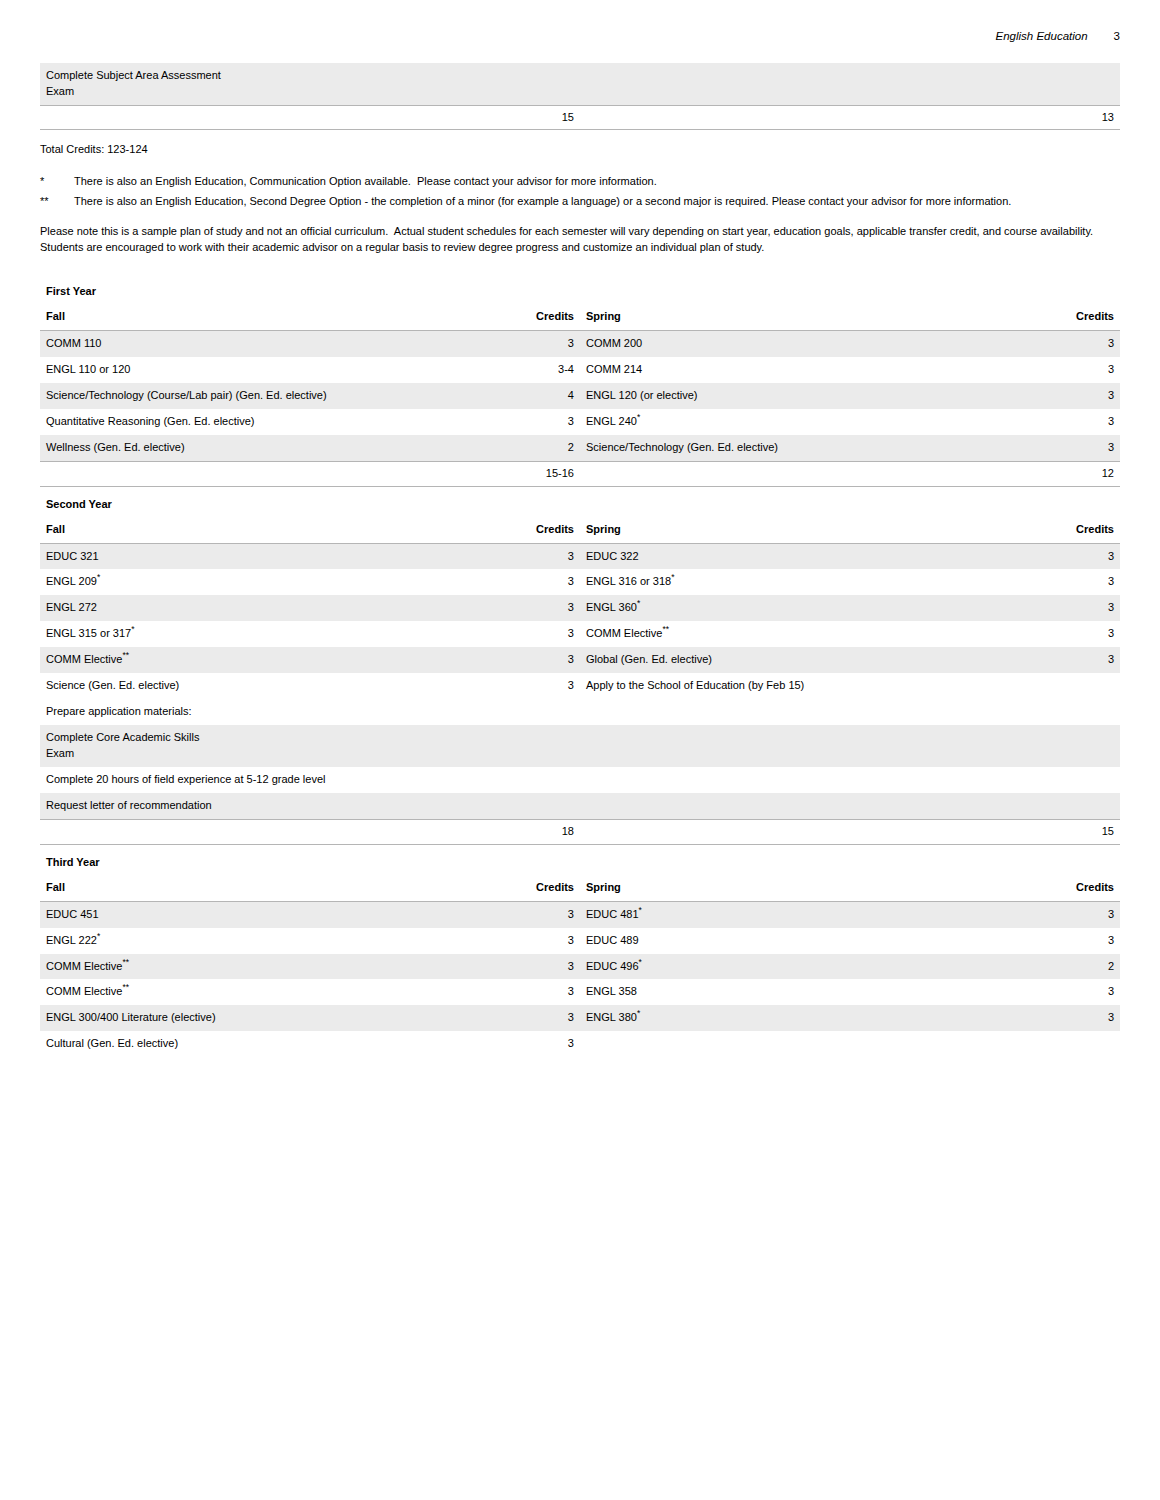English Education 3
| Complete Subject Area Assessment Exam | |
| 15 | 13 |
Total Credits: 123-124
*
There is also an English Education, Communication Option available. Please contact your advisor for more information.
**
There is also an English Education, Second Degree Option - the completion of a minor (for example a language) or a second major is required. Please contact your advisor for more information.
Please note this is a sample plan of study and not an official curriculum. Actual student schedules for each semester will vary depending on start year, education goals, applicable transfer credit, and course availability. Students are encouraged to work with their academic advisor on a regular basis to review degree progress and customize an individual plan of study.
| First Year |
| Fall | Credits | Spring | Credits |
| COMM 110 | 3 | COMM 200 | 3 |
| ENGL 110 or 120 | 3-4 | COMM 214 | 3 |
| Science/Technology (Course/Lab pair) (Gen. Ed. elective) | 4 | ENGL 120 (or elective) | 3 |
| Quantitative Reasoning (Gen. Ed. elective) | 3 | ENGL 240 * | 3 |
| Wellness (Gen. Ed. elective) | 2 | Science/Technology (Gen. Ed. elective) | 3 |
| | 15-16 | | 12 |
| Second Year |
| Fall | Credits | Spring | Credits |
| EDUC 321 | 3 | EDUC 322 | 3 |
| ENGL 209 * | 3 | ENGL 316 or 318 * | 3 |
| ENGL 272 | 3 | ENGL 360 * | 3 |
| ENGL 315 or 317 * | 3 | COMM Elective ** | 3 |
| COMM Elective ** | 3 | Global (Gen. Ed. elective) | 3 |
| Science (Gen. Ed. elective) | 3 | Apply to the School of Education (by Feb 15) | |
| Prepare application materials: |
| Complete Core Academic Skills Exam | | | |
| Complete 20 hours of field experience at 5-12 grade level | | | |
| Request letter of recommendation |
| | 18 | | 15 |
| Third Year |
| Fall | Credits | Spring | Credits |
| EDUC 451 | 3 | EDUC 481 * | 3 |
| ENGL 222 * | 3 | EDUC 489 | 3 |
| COMM Elective ** | 3 | EDUC 496 * | 2 |
| COMM Elective ** | 3 | ENGL 358 | 3 |
| ENGL 300/400 Literature (elective) | 3 | ENGL 380 * | 3 |
| Cultural (Gen. Ed. elective) | 3 | | |